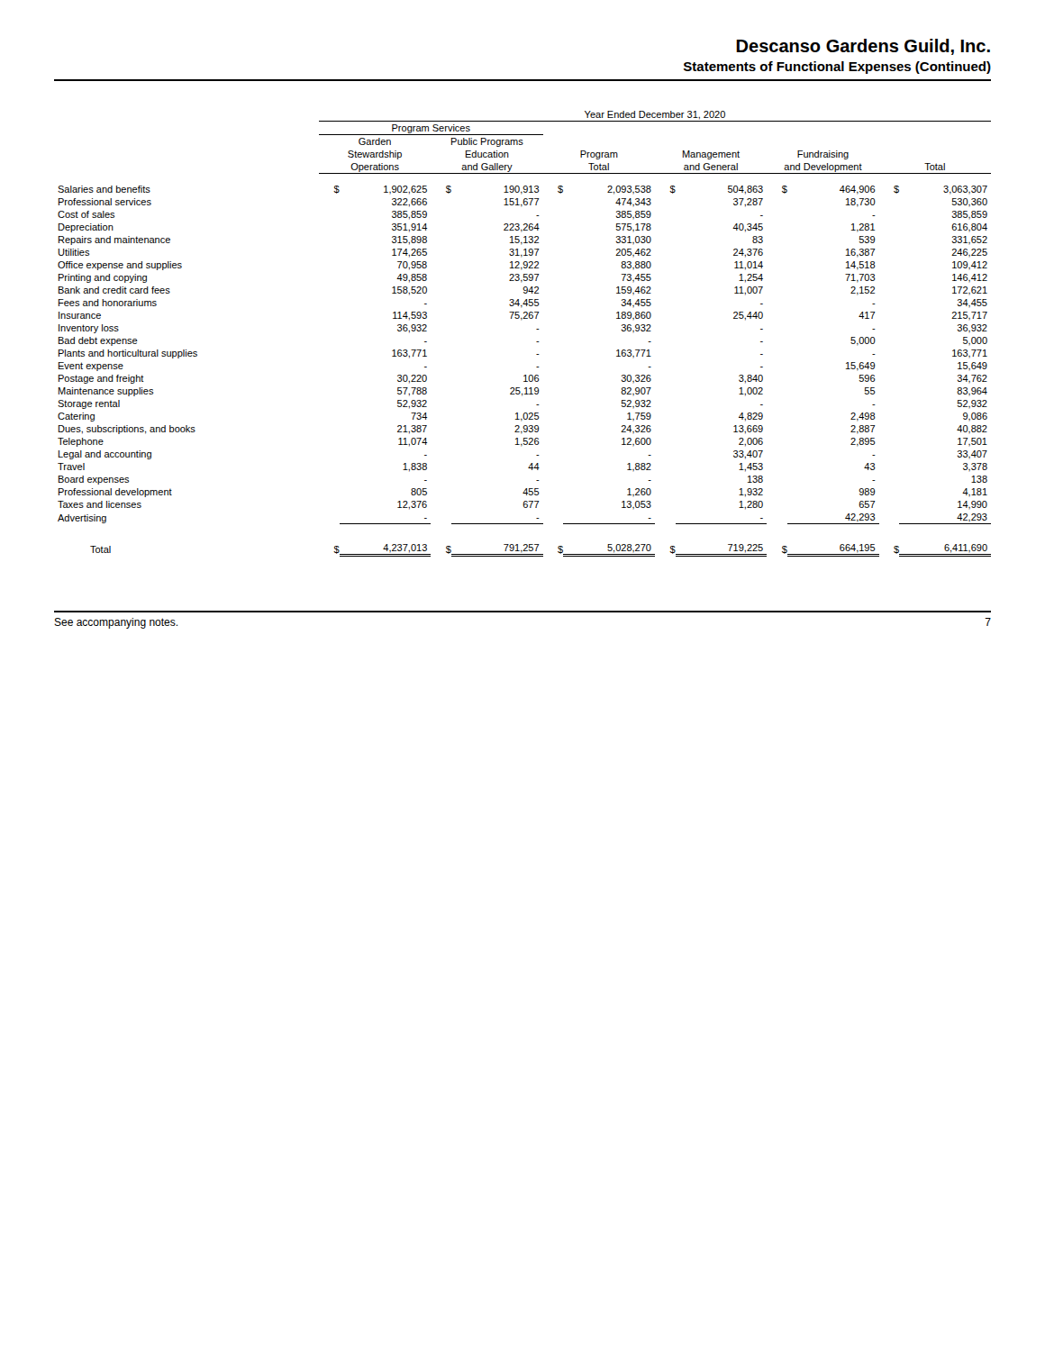Descanso Gardens Guild, Inc.
Statements of Functional Expenses (Continued)
| | Year Ended December 31, 2020 |
| --- | --- |
| | Program Services | |
| | Garden | Public Programs | | | | |
| | Stewardship | Education | Program | Management | Fundraising | |
| | Operations | and Gallery | Total | and General | and Development | Total |
| Salaries and benefits | $ | 1,902,625 | $ | 190,913 | $ | 2,093,538 | $ | 504,863 | $ | 464,906 | $ | 3,063,307 |
| Professional services | | 322,666 | | 151,677 | | 474,343 | | 37,287 | | 18,730 | | 530,360 |
| Cost of sales | | 385,859 | | - | | 385,859 | | - | | - | | 385,859 |
| Depreciation | | 351,914 | | 223,264 | | 575,178 | | 40,345 | | 1,281 | | 616,804 |
| Repairs and maintenance | | 315,898 | | 15,132 | | 331,030 | | 83 | | 539 | | 331,652 |
| Utilities | | 174,265 | | 31,197 | | 205,462 | | 24,376 | | 16,387 | | 246,225 |
| Office expense and supplies | | 70,958 | | 12,922 | | 83,880 | | 11,014 | | 14,518 | | 109,412 |
| Printing and copying | | 49,858 | | 23,597 | | 73,455 | | 1,254 | | 71,703 | | 146,412 |
| Bank and credit card fees | | 158,520 | | 942 | | 159,462 | | 11,007 | | 2,152 | | 172,621 |
| Fees and honorariums | | - | | 34,455 | | 34,455 | | - | | - | | 34,455 |
| Insurance | | 114,593 | | 75,267 | | 189,860 | | 25,440 | | 417 | | 215,717 |
| Inventory loss | | 36,932 | | - | | 36,932 | | - | | - | | 36,932 |
| Bad debt expense | | - | | - | | - | | - | | 5,000 | | 5,000 |
| Plants and horticultural supplies | | 163,771 | | - | | 163,771 | | - | | - | | 163,771 |
| Event expense | | - | | - | | - | | - | | 15,649 | | 15,649 |
| Postage and freight | | 30,220 | | 106 | | 30,326 | | 3,840 | | 596 | | 34,762 |
| Maintenance supplies | | 57,788 | | 25,119 | | 82,907 | | 1,002 | | 55 | | 83,964 |
| Storage rental | | 52,932 | | - | | 52,932 | | - | | - | | 52,932 |
| Catering | | 734 | | 1,025 | | 1,759 | | 4,829 | | 2,498 | | 9,086 |
| Dues, subscriptions, and books | | 21,387 | | 2,939 | | 24,326 | | 13,669 | | 2,887 | | 40,882 |
| Telephone | | 11,074 | | 1,526 | | 12,600 | | 2,006 | | 2,895 | | 17,501 |
| Legal and accounting | | - | | - | | - | | 33,407 | | - | | 33,407 |
| Travel | | 1,838 | | 44 | | 1,882 | | 1,453 | | 43 | | 3,378 |
| Board expenses | | - | | - | | - | | 138 | | - | | 138 |
| Professional development | | 805 | | 455 | | 1,260 | | 1,932 | | 989 | | 4,181 |
| Taxes and licenses | | 12,376 | | 677 | | 13,053 | | 1,280 | | 657 | | 14,990 |
| Advertising | | - | | - | | - | | - | | 42,293 | | 42,293 |
| Total | $ | 4,237,013 | $ | 791,257 | $ | 5,028,270 | $ | 719,225 | $ | 664,195 | $ | 6,411,690 |
See accompanying notes. 7